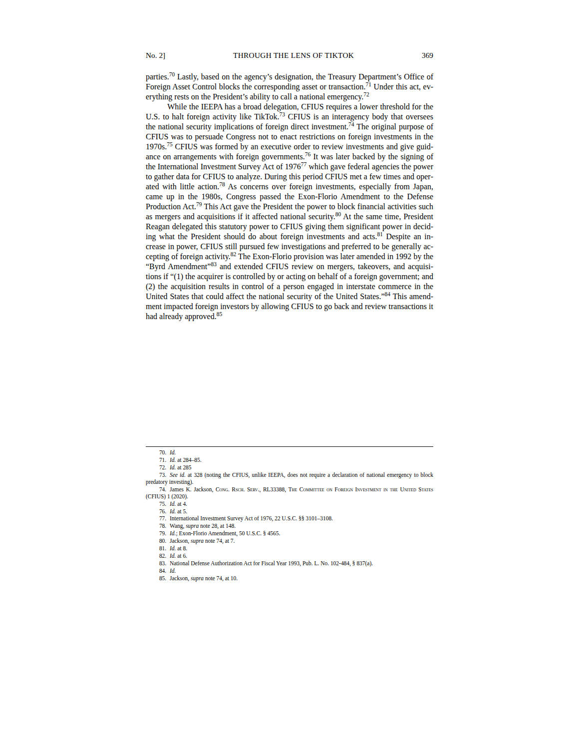No. 2]
THROUGH THE LENS OF TIKTOK
369
parties.70 Lastly, based on the agency’s designation, the Treasury Department’s Office of Foreign Asset Control blocks the corresponding asset or transaction.71 Under this act, everything rests on the President’s ability to call a national emergency.72
While the IEEPA has a broad delegation, CFIUS requires a lower threshold for the U.S. to halt foreign activity like TikTok.73 CFIUS is an interagency body that oversees the national security implications of foreign direct investment.74 The original purpose of CFIUS was to persuade Congress not to enact restrictions on foreign investments in the 1970s.75 CFIUS was formed by an executive order to review investments and give guidance on arrangements with foreign governments.76 It was later backed by the signing of the International Investment Survey Act of 197677 which gave federal agencies the power to gather data for CFIUS to analyze. During this period CFIUS met a few times and operated with little action.78 As concerns over foreign investments, especially from Japan, came up in the 1980s, Congress passed the Exon-Florio Amendment to the Defense Production Act.79 This Act gave the President the power to block financial activities such as mergers and acquisitions if it affected national security.80 At the same time, President Reagan delegated this statutory power to CFIUS giving them significant power in deciding what the President should do about foreign investments and acts.81 Despite an increase in power, CFIUS still pursued few investigations and preferred to be generally accepting of foreign activity.82 The Exon-Florio provision was later amended in 1992 by the “Byrd Amendment”83 and extended CFIUS review on mergers, takeovers, and acquisitions if “(1) the acquirer is controlled by or acting on behalf of a foreign government; and (2) the acquisition results in control of a person engaged in interstate commerce in the United States that could affect the national security of the United States.”84 This amendment impacted foreign investors by allowing CFIUS to go back and review transactions it had already approved.85
70. Id.
71. Id. at 284–85.
72. Id. at 285
73. See id. at 328 (noting the CFIUS, unlike IEEPA, does not require a declaration of national emergency to block predatory investing).
74. James K. Jackson, Cong. Rsch. Serv., RL33388, The Committee on Foreign Investment in the United States (CFIUS) 1 (2020).
75. Id. at 4.
76. Id. at 5.
77. International Investment Survey Act of 1976, 22 U.S.C. §§ 3101–3108.
78. Wang, supra note 28, at 148.
79. Id.; Exon-Florio Amendment, 50 U.S.C. § 4565.
80. Jackson, supra note 74, at 7.
81. Id. at 8.
82. Id. at 6.
83. National Defense Authorization Act for Fiscal Year 1993, Pub. L. No. 102-484, § 837(a).
84. Id.
85. Jackson, supra note 74, at 10.